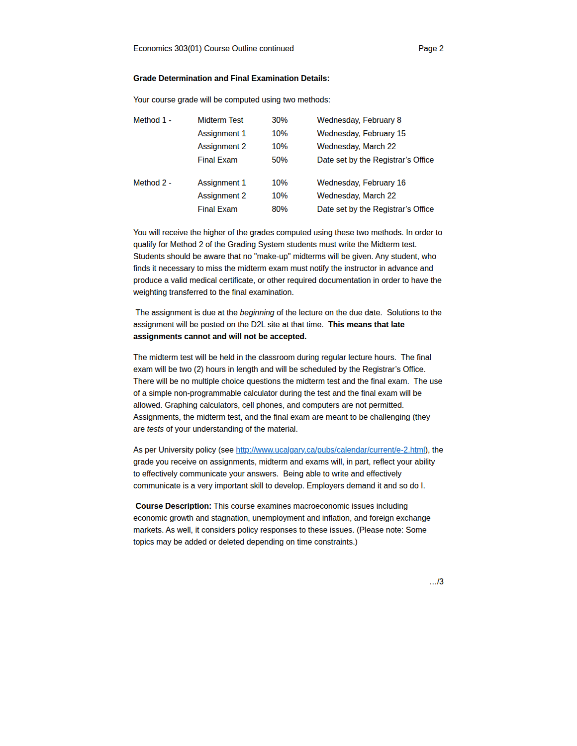Economics 303(01) Course Outline continued Page 2
Grade Determination and Final Examination Details:
Your course grade will be computed using two methods:
| Method 1 - | Midterm Test | 30% | Wednesday, February 8 |
| | Assignment 1 | 10% | Wednesday, February 15 |
| | Assignment 2 | 10% | Wednesday, March 22 |
| | Final Exam | 50% | Date set by the Registrar’s Office |
| Method 2 - | Assignment 1 | 10% | Wednesday, February 16 |
| | Assignment 2 | 10% | Wednesday, March 22 |
| | Final Exam | 80% | Date set by the Registrar’s Office |
You will receive the higher of the grades computed using these two methods. In order to qualify for Method 2 of the Grading System students must write the Midterm test. Students should be aware that no "make-up" midterms will be given. Any student, who finds it necessary to miss the midterm exam must notify the instructor in advance and produce a valid medical certificate, or other required documentation in order to have the weighting transferred to the final examination.
The assignment is due at the beginning of the lecture on the due date. Solutions to the assignment will be posted on the D2L site at that time. This means that late assignments cannot and will not be accepted.
The midterm test will be held in the classroom during regular lecture hours. The final exam will be two (2) hours in length and will be scheduled by the Registrar’s Office. There will be no multiple choice questions the midterm test and the final exam. The use of a simple non-programmable calculator during the test and the final exam will be allowed. Graphing calculators, cell phones, and computers are not permitted. Assignments, the midterm test, and the final exam are meant to be challenging (they are tests of your understanding of the material.
As per University policy (see http://www.ucalgary.ca/pubs/calendar/current/e-2.html), the grade you receive on assignments, midterm and exams will, in part, reflect your ability to effectively communicate your answers. Being able to write and effectively communicate is a very important skill to develop. Employers demand it and so do I.
Course Description: This course examines macroeconomic issues including economic growth and stagnation, unemployment and inflation, and foreign exchange markets. As well, it considers policy responses to these issues. (Please note: Some topics may be added or deleted depending on time constraints.)
…/3